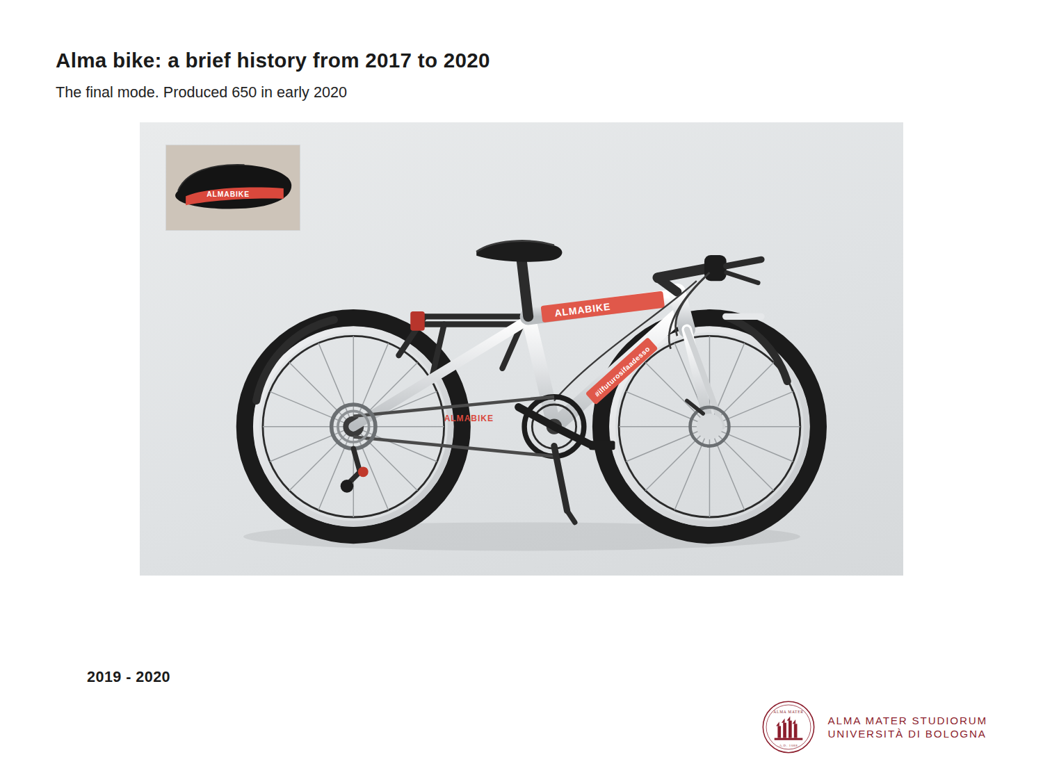Alma bike: a brief history from 2017 to 2020
The final mode. Produced 650 in early 2020
ALMABIKE #ilfuturosifaadesso ALMABIKE
ALMABIKE
2019 - 2020
ALMA MATER A.D. 1088
Alma Mater Studiorum Università di Bologna